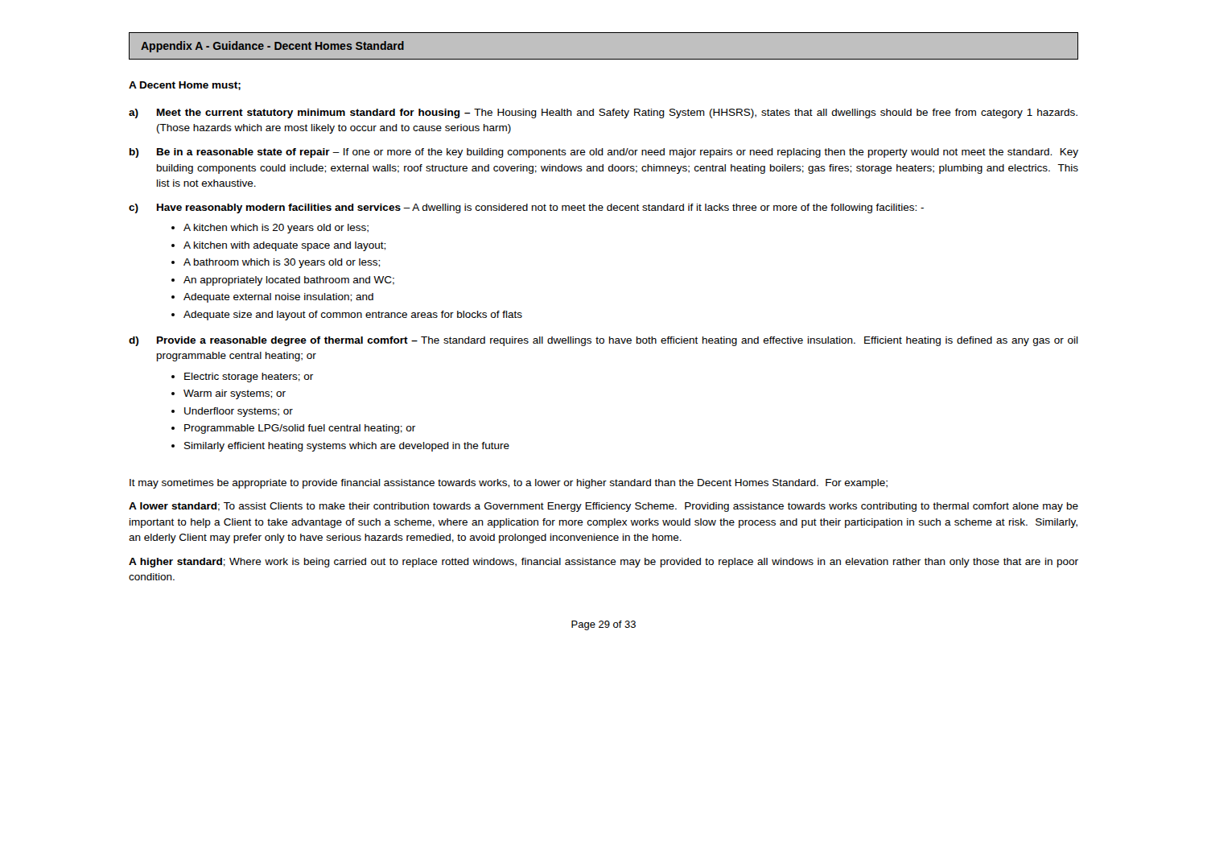Appendix A - Guidance - Decent Homes Standard
A Decent Home must;
| a) | Meet the current statutory minimum standard for housing – The Housing Health and Safety Rating System (HHSRS), states that all dwellings should be free from category 1 hazards. (Those hazards which are most likely to occur and to cause serious harm) |
| b) | Be in a reasonable state of repair – If one or more of the key building components are old and/or need major repairs or need replacing then the property would not meet the standard. Key building components could include; external walls; roof structure and covering; windows and doors; chimneys; central heating boilers; gas fires; storage heaters; plumbing and electrics. This list is not exhaustive. |
| c) | Have reasonably modern facilities and services – A dwelling is considered not to meet the decent standard if it lacks three or more of the following facilities: - A kitchen which is 20 years old or less; A kitchen with adequate space and layout; A bathroom which is 30 years old or less; An appropriately located bathroom and WC; Adequate external noise insulation; and Adequate size and layout of common entrance areas for blocks of flats |
| d) | Provide a reasonable degree of thermal comfort – The standard requires all dwellings to have both efficient heating and effective insulation. Efficient heating is defined as any gas or oil programmable central heating; or Electric storage heaters; or Warm air systems; or Underfloor systems; or Programmable LPG/solid fuel central heating; or Similarly efficient heating systems which are developed in the future |
It may sometimes be appropriate to provide financial assistance towards works, to a lower or higher standard than the Decent Homes Standard. For example;
A lower standard; To assist Clients to make their contribution towards a Government Energy Efficiency Scheme. Providing assistance towards works contributing to thermal comfort alone may be important to help a Client to take advantage of such a scheme, where an application for more complex works would slow the process and put their participation in such a scheme at risk. Similarly, an elderly Client may prefer only to have serious hazards remedied, to avoid prolonged inconvenience in the home.
A higher standard; Where work is being carried out to replace rotted windows, financial assistance may be provided to replace all windows in an elevation rather than only those that are in poor condition.
Page 29 of 33